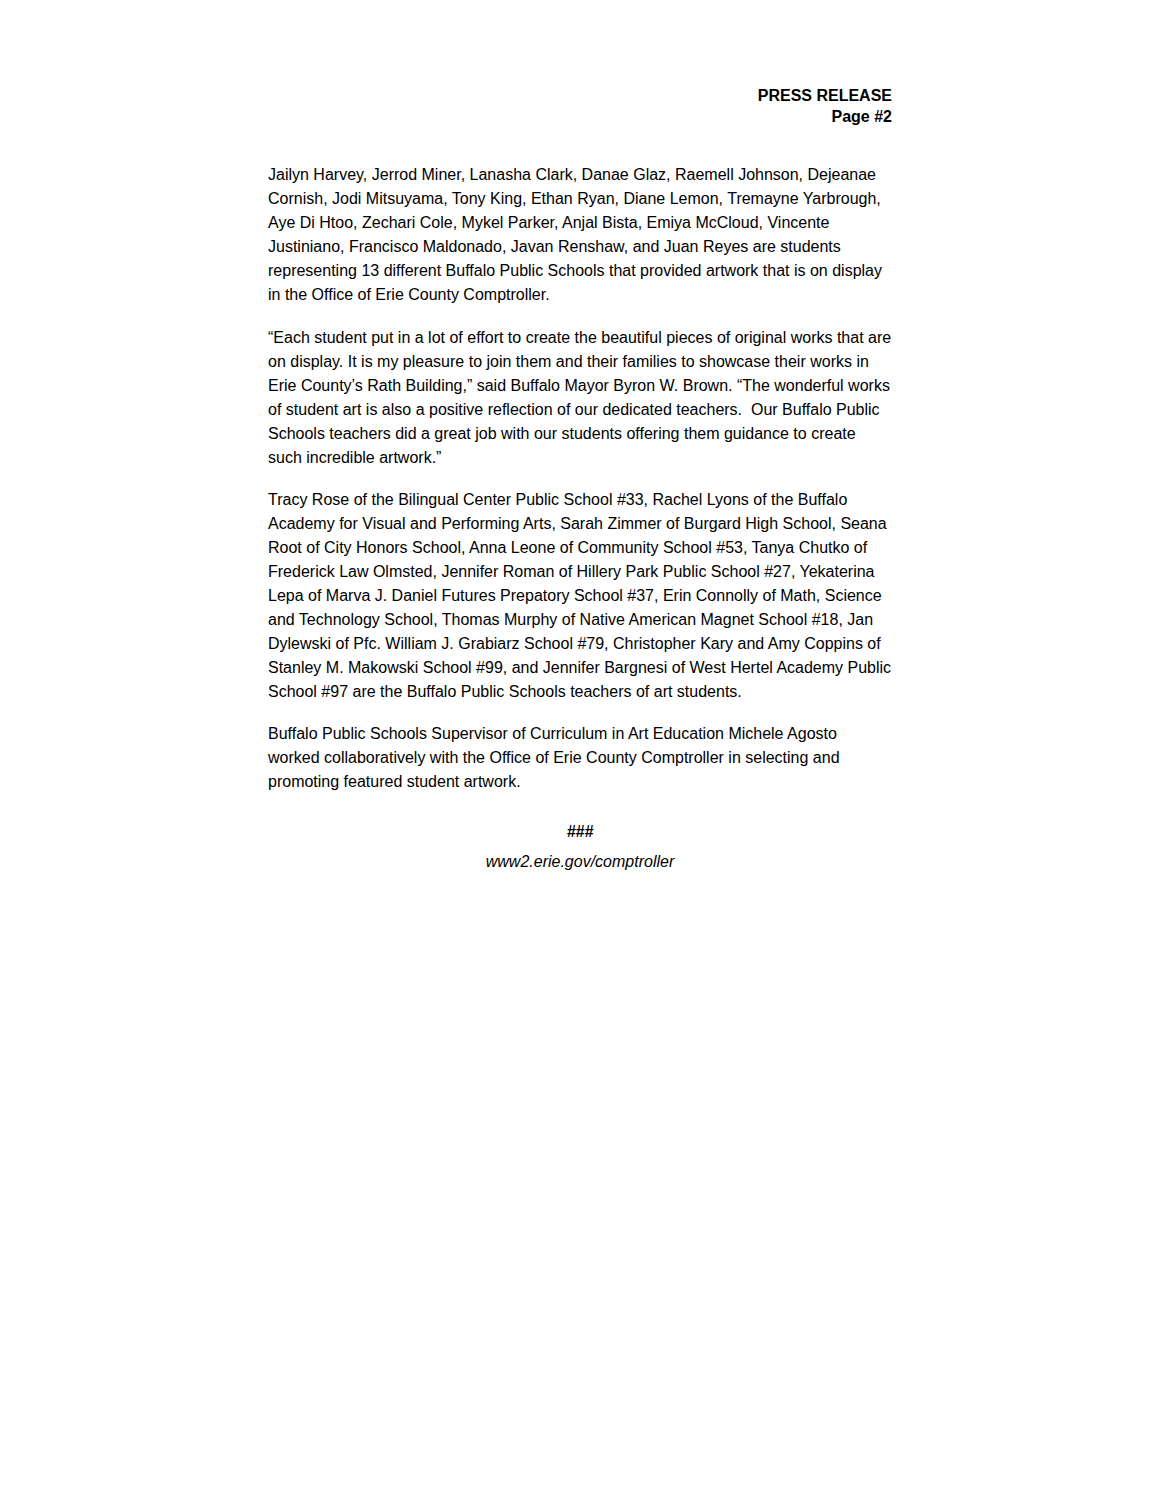PRESS RELEASE
Page #2
Jailyn Harvey, Jerrod Miner, Lanasha Clark, Danae Glaz, Raemell Johnson, Dejeanae Cornish, Jodi Mitsuyama, Tony King, Ethan Ryan, Diane Lemon, Tremayne Yarbrough, Aye Di Htoo, Zechari Cole, Mykel Parker, Anjal Bista, Emiya McCloud, Vincente Justiniano, Francisco Maldonado, Javan Renshaw, and Juan Reyes are students representing 13 different Buffalo Public Schools that provided artwork that is on display in the Office of Erie County Comptroller.
“Each student put in a lot of effort to create the beautiful pieces of original works that are on display. It is my pleasure to join them and their families to showcase their works in Erie County’s Rath Building,” said Buffalo Mayor Byron W. Brown. “The wonderful works of student art is also a positive reflection of our dedicated teachers. Our Buffalo Public Schools teachers did a great job with our students offering them guidance to create such incredible artwork.”
Tracy Rose of the Bilingual Center Public School #33, Rachel Lyons of the Buffalo Academy for Visual and Performing Arts, Sarah Zimmer of Burgard High School, Seana Root of City Honors School, Anna Leone of Community School #53, Tanya Chutko of Frederick Law Olmsted, Jennifer Roman of Hillery Park Public School #27, Yekaterina Lepa of Marva J. Daniel Futures Prepatory School #37, Erin Connolly of Math, Science and Technology School, Thomas Murphy of Native American Magnet School #18, Jan Dylewski of Pfc. William J. Grabiarz School #79, Christopher Kary and Amy Coppins of Stanley M. Makowski School #99, and Jennifer Bargnesi of West Hertel Academy Public School #97 are the Buffalo Public Schools teachers of art students.
Buffalo Public Schools Supervisor of Curriculum in Art Education Michele Agosto worked collaboratively with the Office of Erie County Comptroller in selecting and promoting featured student artwork.
###
www2.erie.gov/comptroller